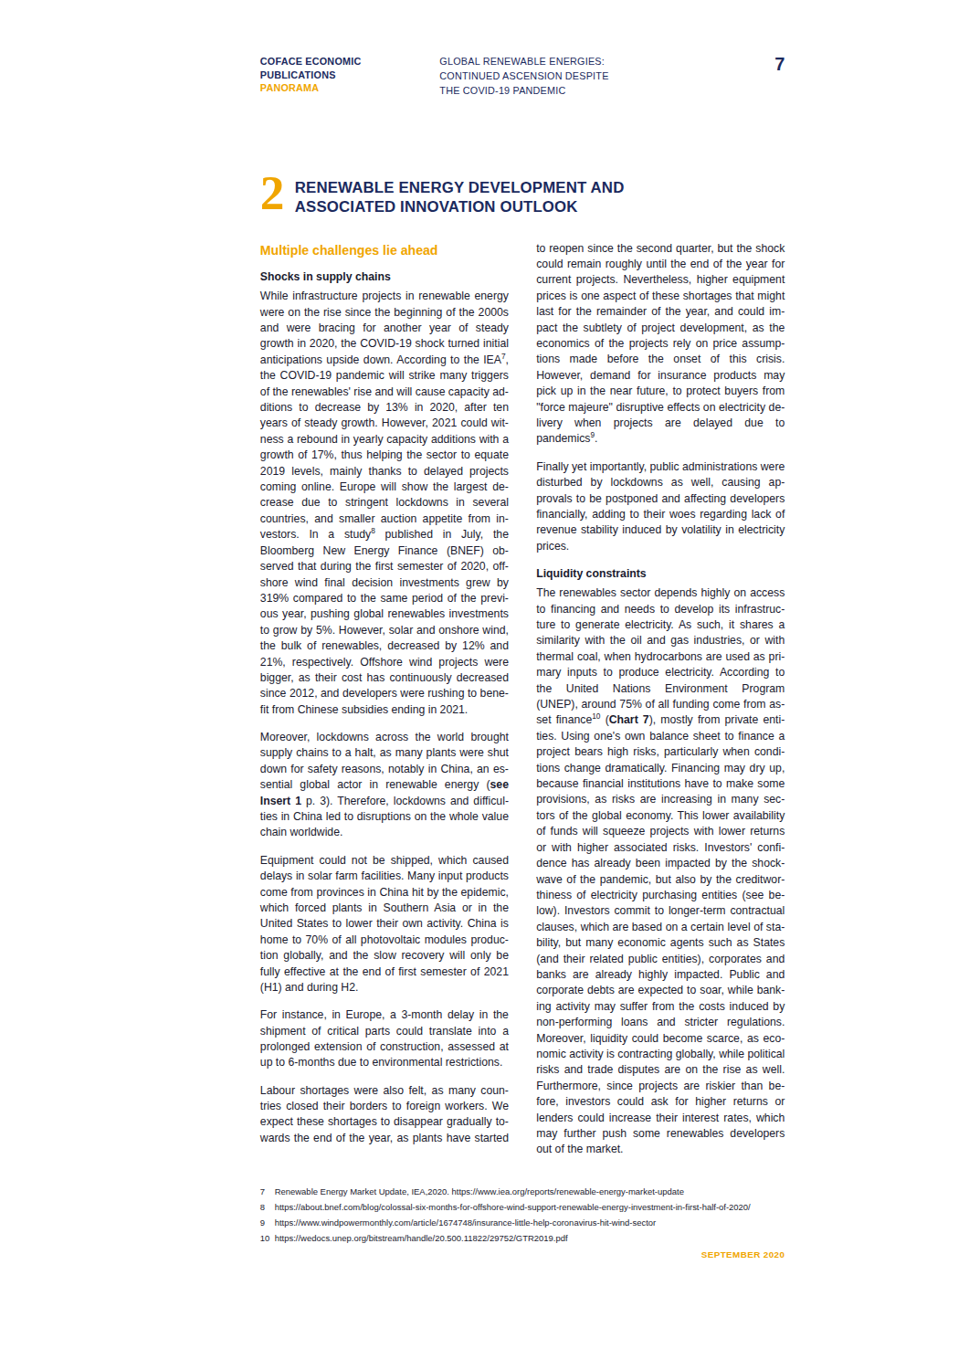COFACE ECONOMIC PUBLICATIONS
PANORAMA
Global renewable energies:
continued ascension despite
the COVID-19 pandemic
7
2
Renewable energy development and
associated innovation outlook
Multiple challenges lie ahead
Shocks in supply chains
While infrastructure projects in renewable energy were on the rise since the beginning of the 2000s and were bracing for another year of steady growth in 2020, the COVID-19 shock turned initial anticipations upside down. According to the IEA7, the COVID-19 pandemic will strike many triggers of the renewables' rise and will cause capacity additions to decrease by 13% in 2020, after ten years of steady growth. However, 2021 could witness a rebound in yearly capacity additions with a growth of 17%, thus helping the sector to equate 2019 levels, mainly thanks to delayed projects coming online. Europe will show the largest decrease due to stringent lockdowns in several countries, and smaller auction appetite from investors. In a study8 published in July, the Bloomberg New Energy Finance (BNEF) observed that during the first semester of 2020, offshore wind final decision investments grew by 319% compared to the same period of the previous year, pushing global renewables investments to grow by 5%. However, solar and onshore wind, the bulk of renewables, decreased by 12% and 21%, respectively. Offshore wind projects were bigger, as their cost has continuously decreased since 2012, and developers were rushing to benefit from Chinese subsidies ending in 2021.
Moreover, lockdowns across the world brought supply chains to a halt, as many plants were shut down for safety reasons, notably in China, an essential global actor in renewable energy (see Insert 1 p. 3). Therefore, lockdowns and difficulties in China led to disruptions on the whole value chain worldwide.
Equipment could not be shipped, which caused delays in solar farm facilities. Many input products come from provinces in China hit by the epidemic, which forced plants in Southern Asia or in the United States to lower their own activity. China is home to 70% of all photovoltaic modules production globally, and the slow recovery will only be fully effective at the end of first semester of 2021 (H1) and during H2.
For instance, in Europe, a 3-month delay in the shipment of critical parts could translate into a prolonged extension of construction, assessed at up to 6-months due to environmental restrictions.
Labour shortages were also felt, as many countries closed their borders to foreign workers. We expect these shortages to disappear gradually towards the end of the year, as plants have started to reopen since the second quarter, but the shock could remain roughly until the end of the year for current projects. Nevertheless, higher equipment prices is one aspect of these shortages that might last for the remainder of the year, and could impact the subtlety of project development, as the economics of the projects rely on price assumptions made before the onset of this crisis. However, demand for insurance products may pick up in the near future, to protect buyers from "force majeure" disruptive effects on electricity delivery when projects are delayed due to pandemics9.
Finally yet importantly, public administrations were disturbed by lockdowns as well, causing approvals to be postponed and affecting developers financially, adding to their woes regarding lack of revenue stability induced by volatility in electricity prices.
Liquidity constraints
The renewables sector depends highly on access to financing and needs to develop its infrastructure to generate electricity. As such, it shares a similarity with the oil and gas industries, or with thermal coal, when hydrocarbons are used as primary inputs to produce electricity. According to the United Nations Environment Program (UNEP), around 75% of all funding come from asset finance10 (Chart 7), mostly from private entities. Using one's own balance sheet to finance a project bears high risks, particularly when conditions change dramatically. Financing may dry up, because financial institutions have to make some provisions, as risks are increasing in many sectors of the global economy. This lower availability of funds will squeeze projects with lower returns or with higher associated risks. Investors' confidence has already been impacted by the shockwave of the pandemic, but also by the creditworthiness of electricity purchasing entities (see below). Investors commit to longer-term contractual clauses, which are based on a certain level of stability, but many economic agents such as States (and their related public entities), corporates and banks are already highly impacted. Public and corporate debts are expected to soar, while banking activity may suffer from the costs induced by non-performing loans and stricter regulations. Moreover, liquidity could become scarce, as economic activity is contracting globally, while political risks and trade disputes are on the rise as well. Furthermore, since projects are riskier than before, investors could ask for higher returns or lenders could increase their interest rates, which may further push some renewables developers out of the market.
7 Renewable Energy Market Update, IEA,2020. https://www.iea.org/reports/renewable-energy-market-update
8 https://about.bnef.com/blog/colossal-six-months-for-offshore-wind-support-renewable-energy-investment-in-first-half-of-2020/
9 https://www.windpowermonthly.com/article/1674748/insurance-little-help-coronavirus-hit-wind-sector
10 https://wedocs.unep.org/bitstream/handle/20.500.11822/29752/GTR2019.pdf
SEPTEMBER 2020